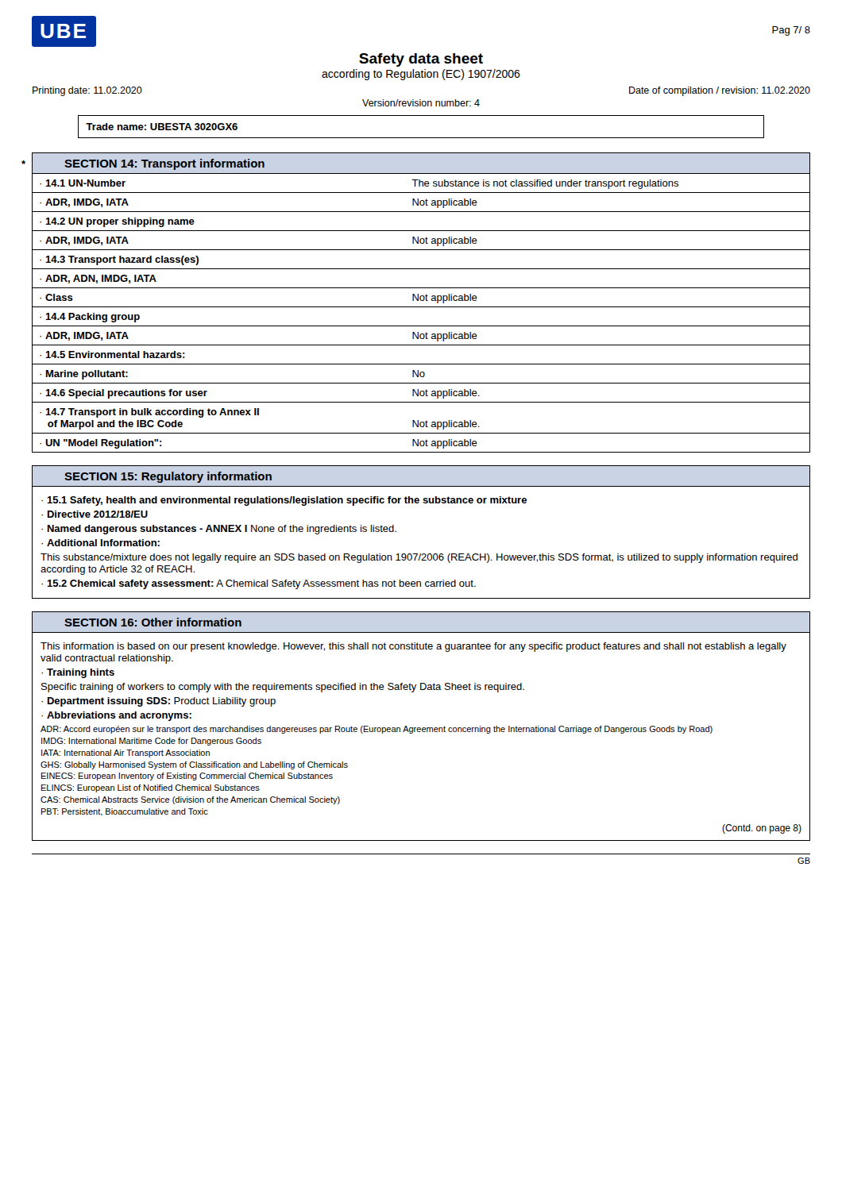UBE
Pag 7/ 8
Safety data sheet
according to Regulation (EC) 1907/2006
Printing date: 11.02.2020 Date of compilation / revision: 11.02.2020
Version/revision number: 4
Trade name: UBESTA 3020GX6
*
SECTION 14: Transport information
| · 14.1 UN-Number | The substance is not classified under transport regulations |
| · ADR, IMDG, IATA | Not applicable |
| · 14.2 UN proper shipping name | |
| · ADR, IMDG, IATA | Not applicable |
| · 14.3 Transport hazard class(es) | |
| · ADR, ADN, IMDG, IATA | |
| · Class | Not applicable |
| · 14.4 Packing group | |
| · ADR, IMDG, IATA | Not applicable |
| · 14.5 Environmental hazards: | |
| · Marine pollutant: | No |
| · 14.6 Special precautions for user | Not applicable. |
| · 14.7 Transport in bulk according to Annex II of Marpol and the IBC Code | Not applicable. |
| · UN "Model Regulation": | Not applicable |
SECTION 15: Regulatory information
· 15.1 Safety, health and environmental regulations/legislation specific for the substance or mixture
· Directive 2012/18/EU
· Named dangerous substances - ANNEX I None of the ingredients is listed.
· Additional Information:
This substance/mixture does not legally require an SDS based on Regulation 1907/2006 (REACH). However,this SDS format, is utilized to supply information required according to Article 32 of REACH.
· 15.2 Chemical safety assessment: A Chemical Safety Assessment has not been carried out.
SECTION 16: Other information
This information is based on our present knowledge. However, this shall not constitute a guarantee for any specific product features and shall not establish a legally valid contractual relationship.
· Training hints
Specific training of workers to comply with the requirements specified in the Safety Data Sheet is required.
· Department issuing SDS: Product Liability group
· Abbreviations and acronyms:
ADR: Accord européen sur le transport des marchandises dangereuses par Route (European Agreement concerning the International Carriage of Dangerous Goods by Road)
IMDG: International Maritime Code for Dangerous Goods
IATA: International Air Transport Association
GHS: Globally Harmonised System of Classification and Labelling of Chemicals
EINECS: European Inventory of Existing Commercial Chemical Substances
ELINCS: European List of Notified Chemical Substances
CAS: Chemical Abstracts Service (division of the American Chemical Society)
PBT: Persistent, Bioaccumulative and Toxic
(Contd. on page 8)
GB